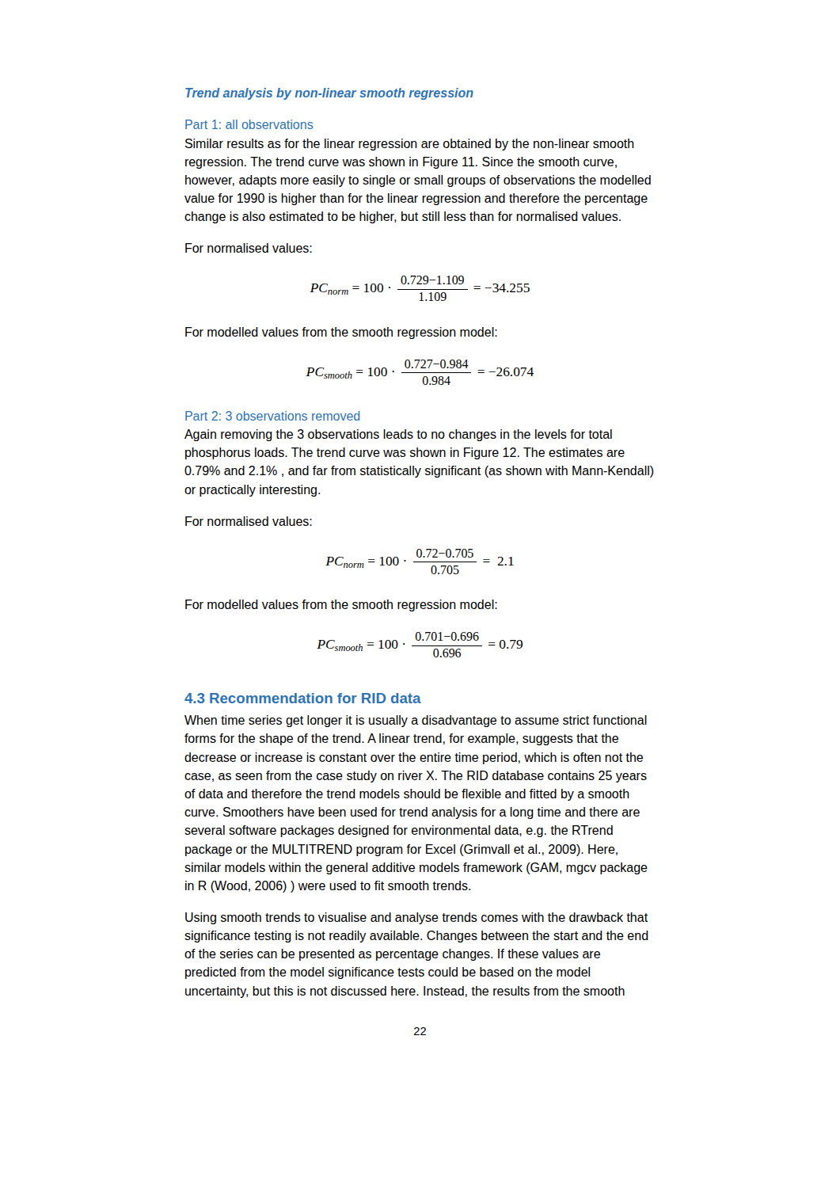Trend analysis by non-linear smooth regression
Part 1: all observations
Similar results as for the linear regression are obtained by the non-linear smooth regression. The trend curve was shown in Figure 11. Since the smooth curve, however, adapts more easily to single or small groups of observations the modelled value for 1990 is higher than for the linear regression and therefore the percentage change is also estimated to be higher, but still less than for normalised values.
For normalised values:
PC norm = 100 · 0.729−1.1091.109 = −34.255
For modelled values from the smooth regression model:
PC smooth = 100 · 0.727−0.9840.984 = −26.074
Part 2: 3 observations removed
Again removing the 3 observations leads to no changes in the levels for total phosphorus loads. The trend curve was shown in Figure 12. The estimates are 0.79% and 2.1% , and far from statistically significant (as shown with Mann-Kendall) or practically interesting.
For normalised values:
PC norm = 100 · 0.72−0.7050.705 = 2.1
For modelled values from the smooth regression model:
PC smooth = 100 · 0.701−0.6960.696 = 0.79
4.3 Recommendation for RID data
When time series get longer it is usually a disadvantage to assume strict functional forms for the shape of the trend. A linear trend, for example, suggests that the decrease or increase is constant over the entire time period, which is often not the case, as seen from the case study on river X. The RID database contains 25 years of data and therefore the trend models should be flexible and fitted by a smooth curve. Smoothers have been used for trend analysis for a long time and there are several software packages designed for environmental data, e.g. the RTrend package or the MULTITREND program for Excel (Grimvall et al., 2009). Here, similar models within the general additive models framework (GAM, mgcv package in R (Wood, 2006) ) were used to fit smooth trends.
Using smooth trends to visualise and analyse trends comes with the drawback that significance testing is not readily available. Changes between the start and the end of the series can be presented as percentage changes. If these values are predicted from the model significance tests could be based on the model uncertainty, but this is not discussed here. Instead, the results from the smooth
22